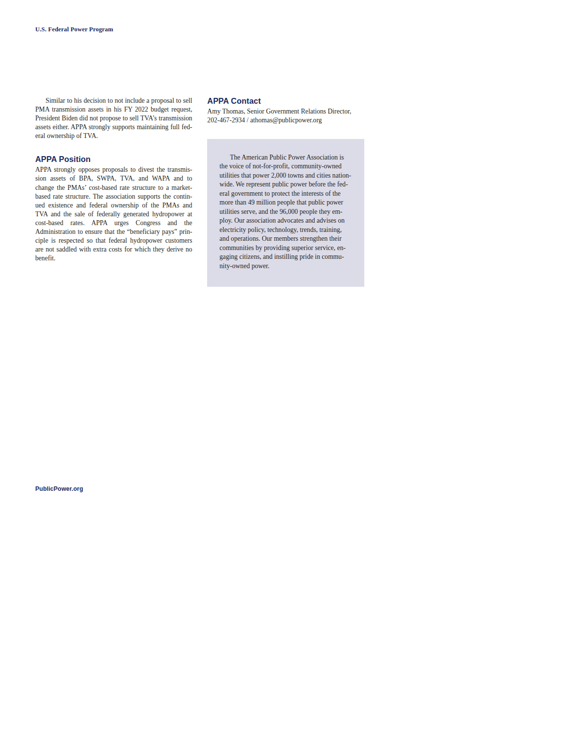U.S. Federal Power Program
Similar to his decision to not include a proposal to sell PMA transmission assets in his FY 2022 budget request, President Biden did not propose to sell TVA’s transmission assets either. APPA strongly supports maintaining full federal ownership of TVA.
APPA Position
APPA strongly opposes proposals to divest the transmission assets of BPA, SWPA, TVA, and WAPA and to change the PMAs’ cost-based rate structure to a market-based rate structure. The association supports the continued existence and federal ownership of the PMAs and TVA and the sale of federally generated hydropower at cost-based rates. APPA urges Congress and the Administration to ensure that the “beneficiary pays” principle is respected so that federal hydropower customers are not saddled with extra costs for which they derive no benefit.
APPA Contact
Amy Thomas, Senior Government Relations Director, 202-467-2934 / athomas@publicpower.org
The American Public Power Association is the voice of not-for-profit, community-owned utilities that power 2,000 towns and cities nationwide. We represent public power before the federal government to protect the interests of the more than 49 million people that public power utilities serve, and the 96,000 people they employ. Our association advocates and advises on electricity policy, technology, trends, training, and operations. Our members strengthen their communities by providing superior service, engaging citizens, and instilling pride in community-owned power.
PublicPower.org